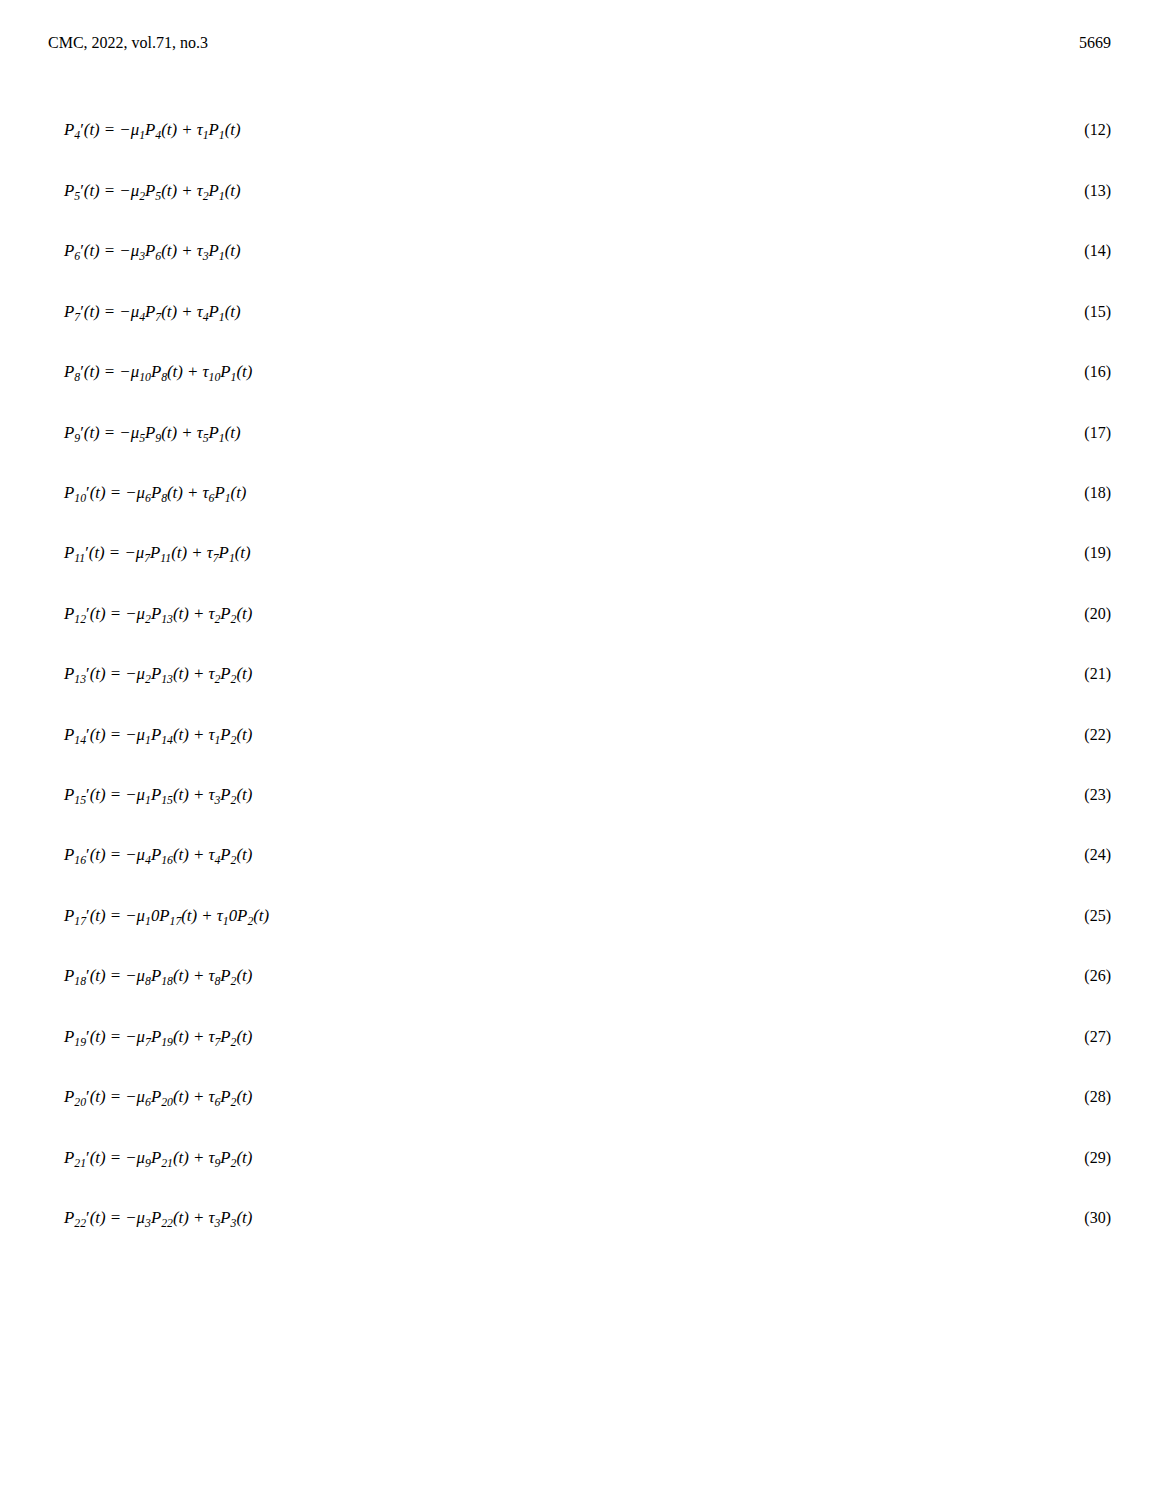CMC, 2022, vol.71, no.3 5669
P4′(t) = −μ1P4(t) + τ1P1(t) (12)
P5′(t) = −μ2P5(t) + τ2P1(t) (13)
P6′(t) = −μ3P6(t) + τ3P1(t) (14)
P7′(t) = −μ4P7(t) + τ4P1(t) (15)
P8′(t) = −μ10P8(t) + τ10P1(t) (16)
P9′(t) = −μ5P9(t) + τ5P1(t) (17)
P10′(t) = −μ6P8(t) + τ6P1(t) (18)
P11′(t) = −μ7P11(t) + τ7P1(t) (19)
P12′(t) = −μ2P13(t) + τ2P2(t) (20)
P13′(t) = −μ2P13(t) + τ2P2(t) (21)
P14′(t) = −μ1P14(t) + τ1P2(t) (22)
P15′(t) = −μ1P15(t) + τ3P2(t) (23)
P16′(t) = −μ4P16(t) + τ4P2(t) (24)
P17′(t) = −μ10P17(t) + τ10P2(t) (25)
P18′(t) = −μ8P18(t) + τ8P2(t) (26)
P19′(t) = −μ7P19(t) + τ7P2(t) (27)
P20′(t) = −μ6P20(t) + τ6P2(t) (28)
P21′(t) = −μ9P21(t) + τ9P2(t) (29)
P22′(t) = −μ3P22(t) + τ3P3(t) (30)